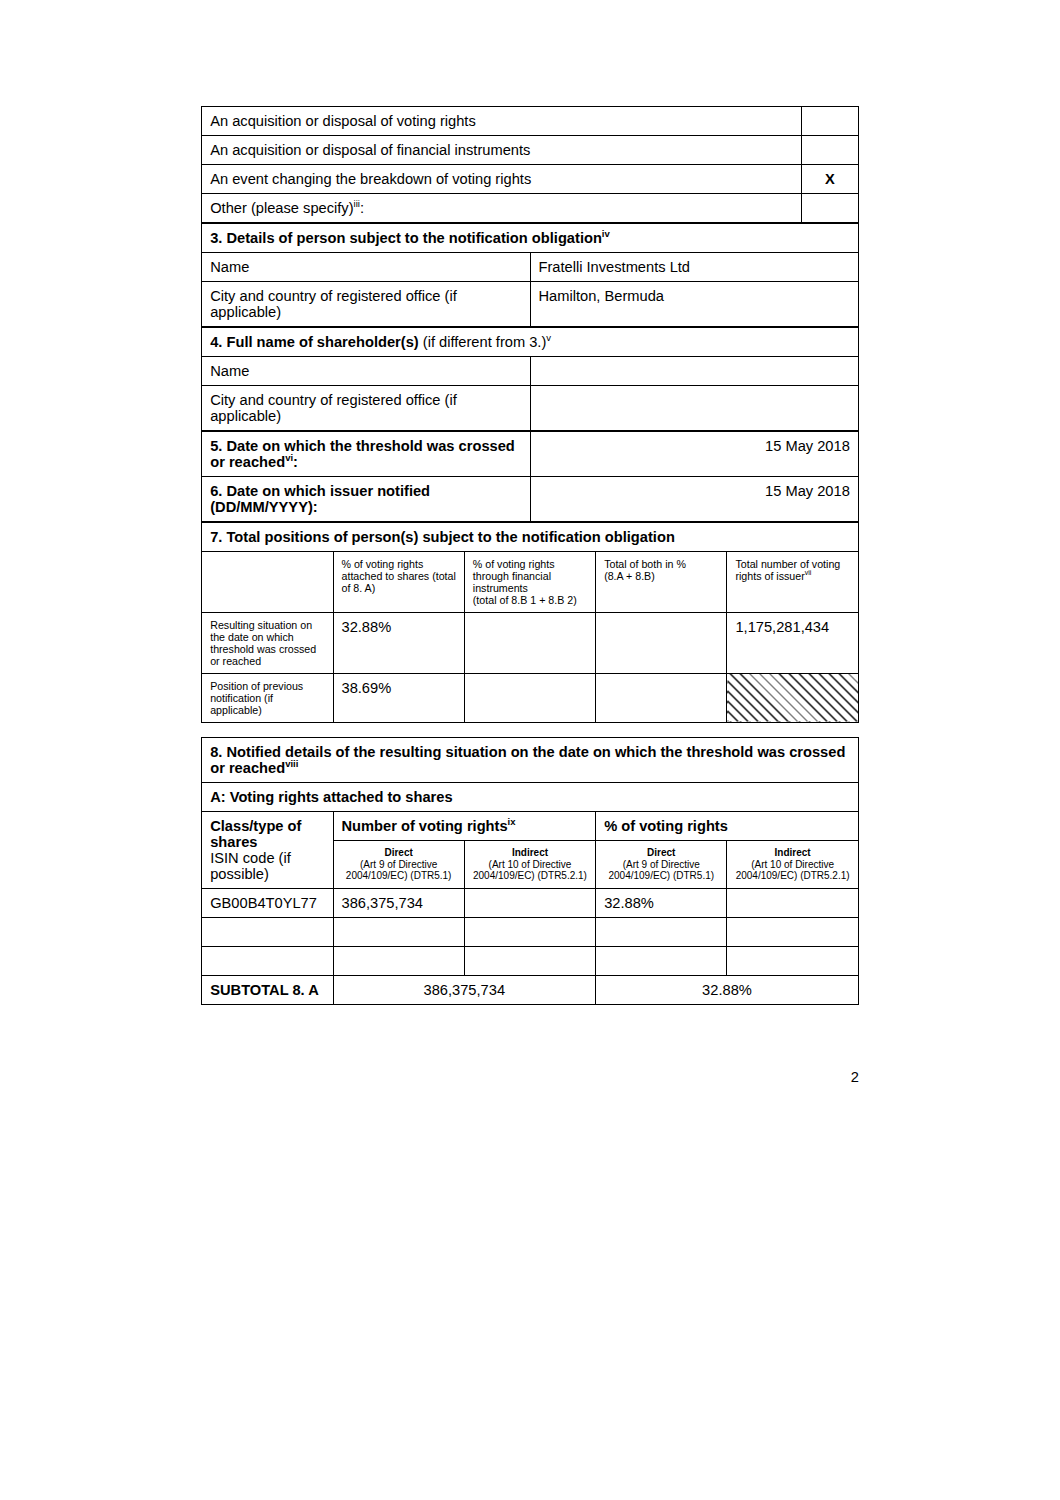| An acquisition or disposal of voting rights | |
| An acquisition or disposal of financial instruments | |
| An event changing the breakdown of voting rights | X |
| Other (please specify) iii : | |
| 3. Details of person subject to the notification obligation iv |
| Name | Fratelli Investments Ltd |
| City and country of registered office (if applicable) | Hamilton, Bermuda |
| 4. Full name of shareholder(s) (if different from 3.) v |
| Name | |
| City and country of registered office (if applicable) | |
| 5. Date on which the threshold was crossed or reached vi : | 15 May 2018 |
| 6. Date on which issuer notified (DD/MM/YYYY): | 15 May 2018 |
| 7. Total positions of person(s) subject to the notification obligation |
| | % of voting rights attached to shares (total of 8. A) | % of voting rights through financial instruments (total of 8.B 1 + 8.B 2) | Total of both in % (8.A + 8.B) | Total number of voting rights of issuer vii |
| Resulting situation on the date on which threshold was crossed or reached | 32.88% | | | 1,175,281,434 |
| Position of previous notification (if applicable) | 38.69% | | | |
| 8. Notified details of the resulting situation on the date on which the threshold was crossed or reached viii |
| A: Voting rights attached to shares |
| Class/type of shares ISIN code (if possible) | Number of voting rights ix | % of voting rights |
| Direct (Art 9 of Directive 2004/109/EC) (DTR5.1) | Indirect (Art 10 of Directive 2004/109/EC) (DTR5.2.1) | Direct (Art 9 of Directive 2004/109/EC) (DTR5.1) | Indirect (Art 10 of Directive 2004/109/EC) (DTR5.2.1) |
| GB00B4T0YL77 | 386,375,734 | | 32.88% | |
| SUBTOTAL 8. A | 386,375,734 | 32.88% |
2